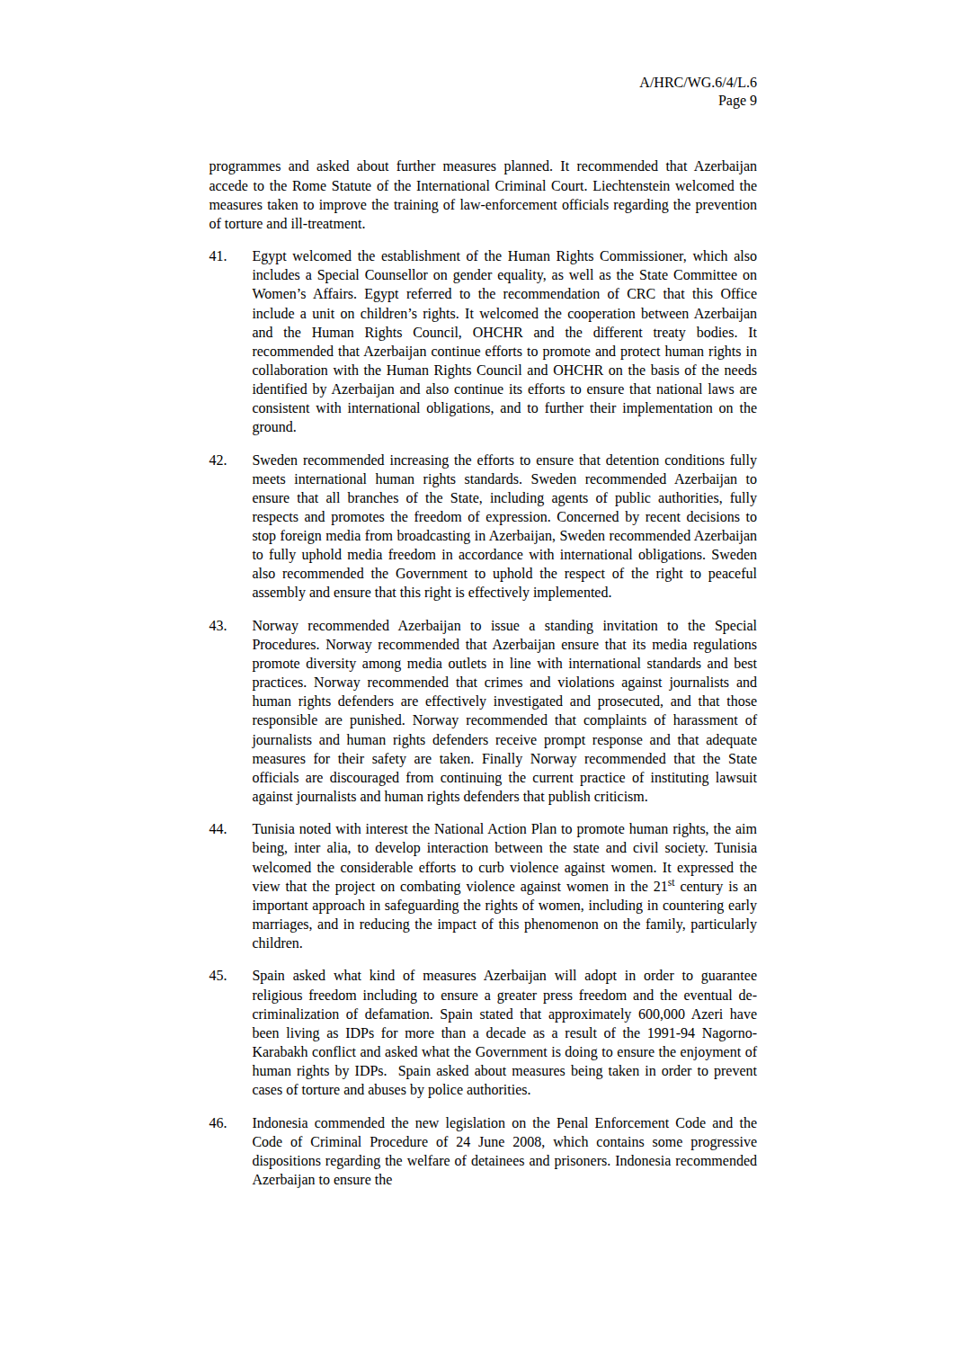A/HRC/WG.6/4/L.6 Page 9
programmes and asked about further measures planned. It recommended that Azerbaijan accede to the Rome Statute of the International Criminal Court. Liechtenstein welcomed the measures taken to improve the training of law-enforcement officials regarding the prevention of torture and ill-treatment.
41. Egypt welcomed the establishment of the Human Rights Commissioner, which also includes a Special Counsellor on gender equality, as well as the State Committee on Women’s Affairs. Egypt referred to the recommendation of CRC that this Office include a unit on children’s rights. It welcomed the cooperation between Azerbaijan and the Human Rights Council, OHCHR and the different treaty bodies. It recommended that Azerbaijan continue efforts to promote and protect human rights in collaboration with the Human Rights Council and OHCHR on the basis of the needs identified by Azerbaijan and also continue its efforts to ensure that national laws are consistent with international obligations, and to further their implementation on the ground.
42. Sweden recommended increasing the efforts to ensure that detention conditions fully meets international human rights standards. Sweden recommended Azerbaijan to ensure that all branches of the State, including agents of public authorities, fully respects and promotes the freedom of expression. Concerned by recent decisions to stop foreign media from broadcasting in Azerbaijan, Sweden recommended Azerbaijan to fully uphold media freedom in accordance with international obligations. Sweden also recommended the Government to uphold the respect of the right to peaceful assembly and ensure that this right is effectively implemented.
43. Norway recommended Azerbaijan to issue a standing invitation to the Special Procedures. Norway recommended that Azerbaijan ensure that its media regulations promote diversity among media outlets in line with international standards and best practices. Norway recommended that crimes and violations against journalists and human rights defenders are effectively investigated and prosecuted, and that those responsible are punished. Norway recommended that complaints of harassment of journalists and human rights defenders receive prompt response and that adequate measures for their safety are taken. Finally Norway recommended that the State officials are discouraged from continuing the current practice of instituting lawsuit against journalists and human rights defenders that publish criticism.
44. Tunisia noted with interest the National Action Plan to promote human rights, the aim being, inter alia, to develop interaction between the state and civil society. Tunisia welcomed the considerable efforts to curb violence against women. It expressed the view that the project on combating violence against women in the 21st century is an important approach in safeguarding the rights of women, including in countering early marriages, and in reducing the impact of this phenomenon on the family, particularly children.
45. Spain asked what kind of measures Azerbaijan will adopt in order to guarantee religious freedom including to ensure a greater press freedom and the eventual de-criminalization of defamation. Spain stated that approximately 600,000 Azeri have been living as IDPs for more than a decade as a result of the 1991-94 Nagorno-Karabakh conflict and asked what the Government is doing to ensure the enjoyment of human rights by IDPs. Spain asked about measures being taken in order to prevent cases of torture and abuses by police authorities.
46. Indonesia commended the new legislation on the Penal Enforcement Code and the Code of Criminal Procedure of 24 June 2008, which contains some progressive dispositions regarding the welfare of detainees and prisoners. Indonesia recommended Azerbaijan to ensure the